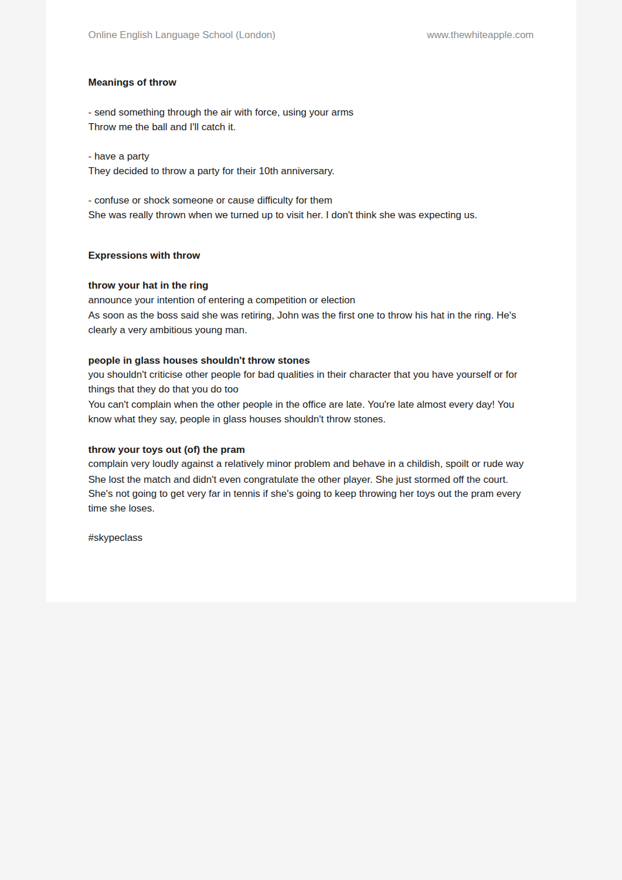Online English Language School (London) www.thewhiteapple.com
Meanings of throw
- send something through the air with force, using your arms
Throw me the ball and I'll catch it.
- have a party
They decided to throw a party for their 10th anniversary.
- confuse or shock someone or cause difficulty for them
She was really thrown when we turned up to visit her. I don't think she was expecting us.
Expressions with throw
throw your hat in the ring
announce your intention of entering a competition or election
As soon as the boss said she was retiring, John was the first one to throw his hat in the ring. He's clearly a very ambitious young man.
people in glass houses shouldn't throw stones
you shouldn't criticise other people for bad qualities in their character that you have yourself or for things that they do that you do too
You can't complain when the other people in the office are late. You're late almost every day! You know what they say, people in glass houses shouldn't throw stones.
throw your toys out (of) the pram
complain very loudly against a relatively minor problem and behave in a childish, spoilt or rude way
She lost the match and didn't even congratulate the other player. She just stormed off the court. She's not going to get very far in tennis if she's going to keep throwing her toys out the pram every time she loses.
#skypeclass